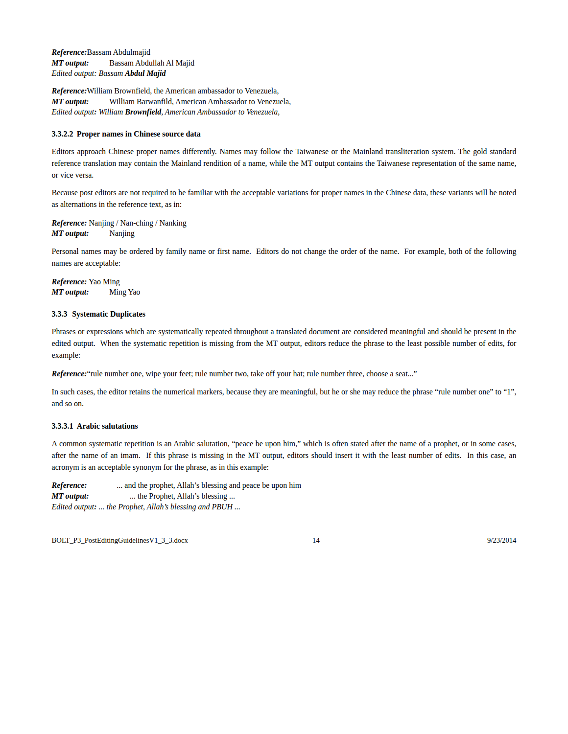Reference: Bassam Abdulmajid
MT output: Bassam Abdullah Al Majid
Edited output: Bassam Abdul Majid
Reference: William Brownfield, the American ambassador to Venezuela,
MT output: William Barwanfild, American Ambassador to Venezuela,
Edited output: William Brownfield, American Ambassador to Venezuela,
3.3.2.2 Proper names in Chinese source data
Editors approach Chinese proper names differently. Names may follow the Taiwanese or the Mainland transliteration system. The gold standard reference translation may contain the Mainland rendition of a name, while the MT output contains the Taiwanese representation of the same name, or vice versa.
Because post editors are not required to be familiar with the acceptable variations for proper names in the Chinese data, these variants will be noted as alternations in the reference text, as in:
Reference: Nanjing / Nan-ching / Nanking
MT output: Nanjing
Personal names may be ordered by family name or first name. Editors do not change the order of the name. For example, both of the following names are acceptable:
Reference: Yao Ming
MT output: Ming Yao
3.3.3 Systematic Duplicates
Phrases or expressions which are systematically repeated throughout a translated document are considered meaningful and should be present in the edited output. When the systematic repetition is missing from the MT output, editors reduce the phrase to the least possible number of edits, for example:
Reference:“rule number one, wipe your feet; rule number two, take off your hat; rule number three, choose a seat...”
In such cases, the editor retains the numerical markers, because they are meaningful, but he or she may reduce the phrase “rule number one” to “1”, and so on.
3.3.3.1 Arabic salutations
A common systematic repetition is an Arabic salutation, “peace be upon him,” which is often stated after the name of a prophet, or in some cases, after the name of an imam. If this phrase is missing in the MT output, editors should insert it with the least number of edits. In this case, an acronym is an acceptable synonym for the phrase, as in this example:
Reference: ... and the prophet, Allah’s blessing and peace be upon him
MT output: ... the Prophet, Allah’s blessing ...
Edited output: ... the Prophet, Allah’s blessing and PBUH ...
BOLT_P3_PostEditingGuidelinesV1_3_3.docx 14 9/23/2014